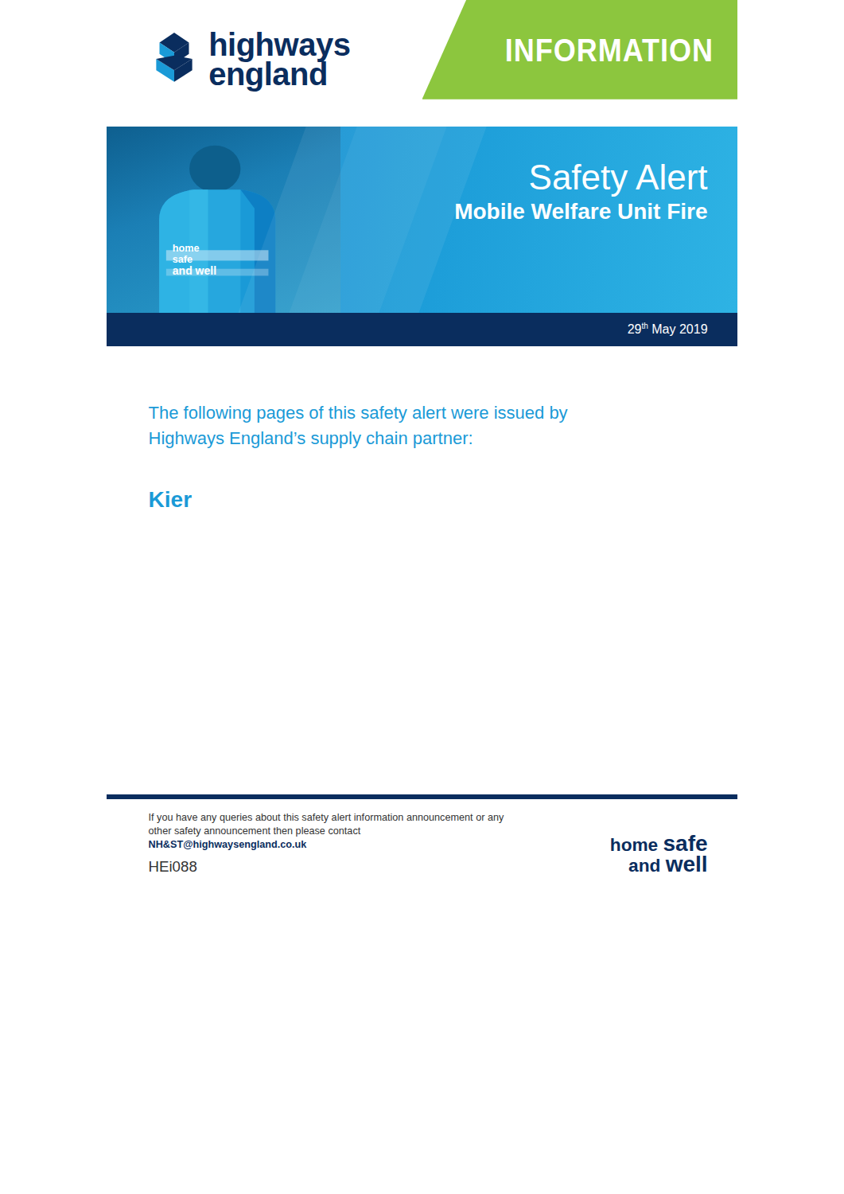INFORMATION
highways england
home safe and well
Safety Alert
Mobile Welfare Unit Fire
29th May 2019
The following pages of this safety alert were issued by Highways England’s supply chain partner:
Kier
If you have any queries about this safety alert information announcement or any other safety announcement then please contact NH&ST@highwaysengland.co.uk
HEi088
home safe
and well